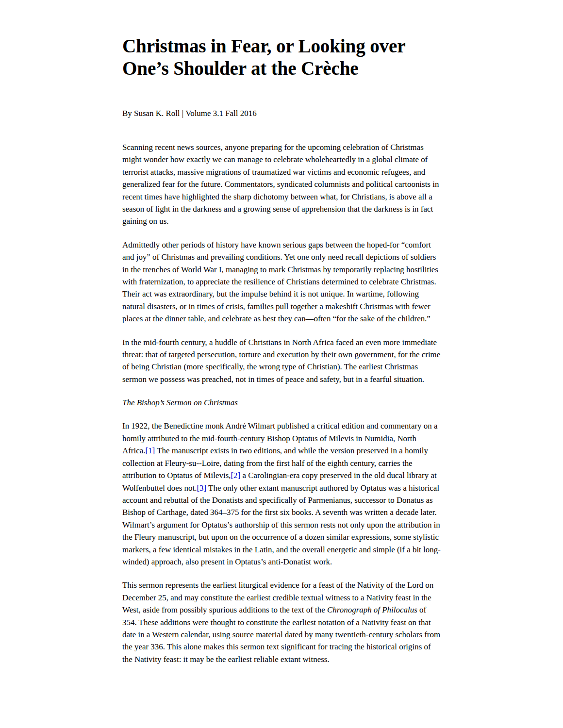Christmas in Fear, or Looking over One’s Shoulder at the Crèche
By Susan K. Roll | Volume 3.1 Fall 2016
Scanning recent news sources, anyone preparing for the upcoming celebration of Christmas might wonder how exactly we can manage to celebrate wholeheartedly in a global climate of terrorist attacks, massive migrations of traumatized war victims and economic refugees, and generalized fear for the future. Commentators, syndicated columnists and political cartoonists in recent times have highlighted the sharp dichotomy between what, for Christians, is above all a season of light in the darkness and a growing sense of apprehension that the darkness is in fact gaining on us.
Admittedly other periods of history have known serious gaps between the hoped-for “comfort and joy” of Christmas and prevailing conditions. Yet one only need recall depictions of soldiers in the trenches of World War I, managing to mark Christmas by temporarily replacing hostilities with fraternization, to appreciate the resilience of Christians determined to celebrate Christmas. Their act was extraordinary, but the impulse behind it is not unique. In wartime, following natural disasters, or in times of crisis, families pull together a makeshift Christmas with fewer places at the dinner table, and celebrate as best they can—often “for the sake of the children.”
In the mid-fourth century, a huddle of Christians in North Africa faced an even more immediate threat: that of targeted persecution, torture and execution by their own government, for the crime of being Christian (more specifically, the wrong type of Christian). The earliest Christmas sermon we possess was preached, not in times of peace and safety, but in a fearful situation.
The Bishop’s Sermon on Christmas
In 1922, the Benedictine monk André Wilmart published a critical edition and commentary on a homily attributed to the mid-fourth-century Bishop Optatus of Milevis in Numidia, North Africa.[1] The manuscript exists in two editions, and while the version preserved in a homily collection at Fleury-su--Loire, dating from the first half of the eighth century, carries the attribution to Optatus of Milevis,[2] a Carolingian-era copy preserved in the old ducal library at Wolfenbuttel does not.[3] The only other extant manuscript authored by Optatus was a historical account and rebuttal of the Donatists and specifically of Parmenianus, successor to Donatus as Bishop of Carthage, dated 364–375 for the first six books. A seventh was written a decade later. Wilmart’s argument for Optatus’s authorship of this sermon rests not only upon the attribution in the Fleury manuscript, but upon on the occurrence of a dozen similar expressions, some stylistic markers, a few identical mistakes in the Latin, and the overall energetic and simple (if a bit long-winded) approach, also present in Optatus’s anti-Donatist work.
This sermon represents the earliest liturgical evidence for a feast of the Nativity of the Lord on December 25, and may constitute the earliest credible textual witness to a Nativity feast in the West, aside from possibly spurious additions to the text of the Chronograph of Philocalus of 354. These additions were thought to constitute the earliest notation of a Nativity feast on that date in a Western calendar, using source material dated by many twentieth-century scholars from the year 336. This alone makes this sermon text significant for tracing the historical origins of the Nativity feast: it may be the earliest reliable extant witness.